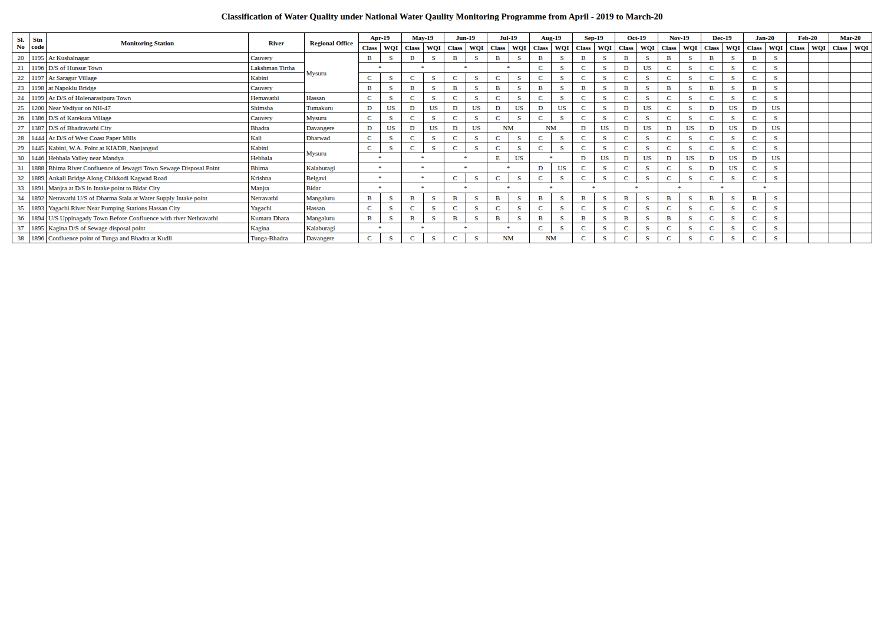Classification of Water Quality under National Water Qaulity Monitoring Programme from April - 2019 to March-20
| Sl. No | Stn code | Monitoring Station | River | Regional Office | Apr-19 | May-19 | Jun-19 | Jul-19 | Aug-19 | Sep-19 | Oct-19 | Nov-19 | Dec-19 | Jan-20 | Feb-20 | Mar-20 |
| --- | --- | --- | --- | --- | --- | --- | --- | --- | --- | --- | --- | --- | --- | --- | --- | --- |
| Class | WQI | Class | WQI | Class | WQI | Class | WQI | Class | WQI | Class | WQI | Class | WQI | Class | WQI | Class | WQI | Class | WQI | Class | WQI | Class | WQI |
| 20 | 1195 | At Kushalnagar | Cauvery | Mysuru | B | S | B | S | B | S | B | S | B | S | B | S | B | S | B | S | B | S | B | S | | | | |
| 21 | 1196 | D/S of Hunsur Town | Lakshman Tirtha | * | * | * | * | C | S | C | S | D | US | C | S | C | S | C | S | | | | |
| 22 | 1197 | At Saragur Village | Kabini | C | S | C | S | C | S | C | S | C | S | C | S | C | S | C | S | C | S | C | S | | | | |
| 23 | 1198 | at Napoklu Bridge | Cauvery | B | S | B | S | B | S | B | S | B | S | B | S | B | S | B | S | B | S | B | S | | | | |
| 24 | 1199 | At D/S of Holenarasipura Town | Hemavathi | Hassan | C | S | C | S | C | S | C | S | C | S | C | S | C | S | C | S | C | S | C | S | | | | |
| 25 | 1200 | Near Yediyur on NH-47 | Shimsha | Tumakuru | D | US | D | US | D | US | D | US | D | US | C | S | D | US | C | S | D | US | D | US | | | | |
| 26 | 1386 | D/S of Karekura Village | Cauvery | Mysuru | C | S | C | S | C | S | C | S | C | S | C | S | C | S | C | S | C | S | C | S | | | | |
| 27 | 1387 | D/S of Bhadravathi City | Bhadra | Davangere | D | US | D | US | D | US | NM | NM | D | US | D | US | D | US | D | US | D | US | | | | |
| 28 | 1444 | At D/S of West Coast Paper Mills | Kali | Dharwad | C | S | C | S | C | S | C | S | C | S | C | S | C | S | C | S | C | S | C | S | | | | |
| 29 | 1445 | Kabini, W.A. Point at KIADB, Nanjangud | Kabini | Mysuru | C | S | C | S | C | S | C | S | C | S | C | S | C | S | C | S | C | S | C | S | | | | |
| 30 | 1446 | Hebbala Valley near Mandya | Hebbala | * | * | * | E | US | * | D | US | D | US | D | US | D | US | D | US | | | | |
| 31 | 1888 | Bhima River Confluence of Jewagri Town Sewage Disposal Point | Bhima | Kalaburagi | * | * | * | * | D | US | C | S | C | S | C | S | D | US | C | S | | | | |
| 32 | 1889 | Ankali Bridge Along Chikkodi Kagwad Road | Krishna | Belgavi | * | * | C | S | C | S | C | S | C | S | C | S | C | S | C | S | C | S | | | | |
| 33 | 1891 | Manjra at D/S in Intake point to Bidar City | Manjra | Bidar | * | * | * | * | * | * | * | * | * | * | | | | |
| 34 | 1892 | Netravathi U/S of Dharma Stala at Water Supply Intake point | Netravathi | Mangaluru | B | S | B | S | B | S | B | S | B | S | B | S | B | S | B | S | B | S | B | S | | | | |
| 35 | 1893 | Yagachi River Near Pumping Stations Hassan City | Yagachi | Hassan | C | S | C | S | C | S | C | S | C | S | C | S | C | S | C | S | C | S | C | S | | | | |
| 36 | 1894 | U/S Uppinagady Town Before Confluence with river Nethravathi | Kumara Dhara | Mangaluru | B | S | B | S | B | S | B | S | B | S | B | S | B | S | B | S | C | S | C | S | | | | |
| 37 | 1895 | Kagina D/S of Sewage disposal point | Kagina | Kalaburagi | * | * | * | * | C | S | C | S | C | S | C | S | C | S | C | S | | | | |
| 38 | 1896 | Confluence point of Tunga and Bhadra at Kudli | Tunga-Bhadra | Davangere | C | S | C | S | C | S | NM | NM | C | S | C | S | C | S | C | S | C | S | | | | |